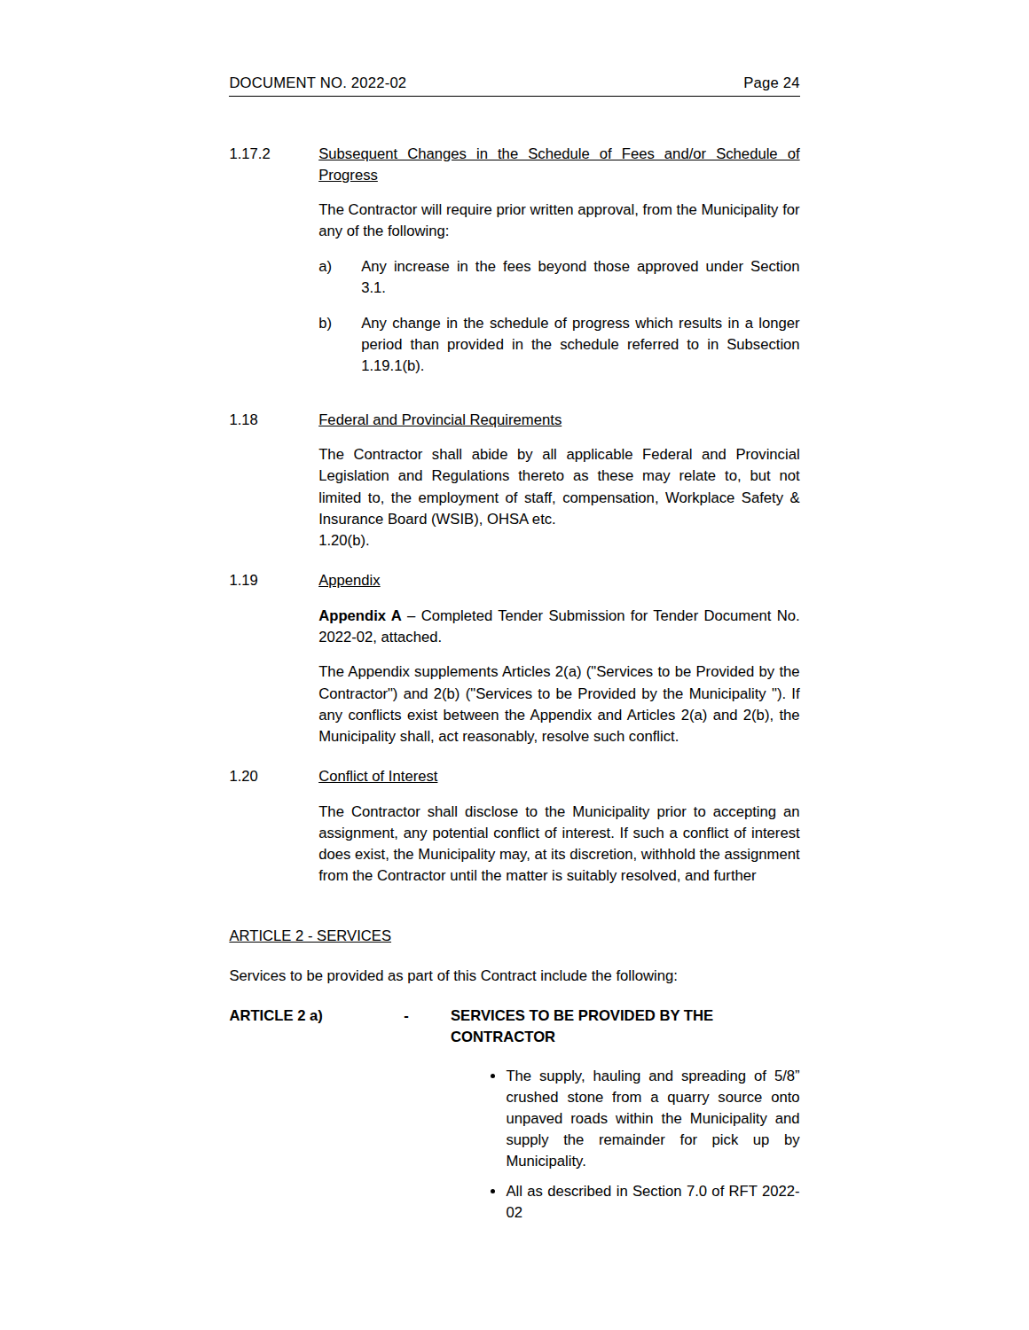DOCUMENT NO. 2022-02 Page 24
1.17.2
Subsequent Changes in the Schedule of Fees and/or Schedule of Progress
The Contractor will require prior written approval, from the Municipality for any of the following:
a) Any increase in the fees beyond those approved under Section 3.1.
b) Any change in the schedule of progress which results in a longer period than provided in the schedule referred to in Subsection 1.19.1(b).
1.18
Federal and Provincial Requirements
The Contractor shall abide by all applicable Federal and Provincial Legislation and Regulations thereto as these may relate to, but not limited to, the employment of staff, compensation, Workplace Safety & Insurance Board (WSIB), OHSA etc.
1.20(b).
1.19
Appendix
Appendix A – Completed Tender Submission for Tender Document No. 2022-02, attached.
The Appendix supplements Articles 2(a) ("Services to be Provided by the Contractor") and 2(b) ("Services to be Provided by the Municipality "). If any conflicts exist between the Appendix and Articles 2(a) and 2(b), the Municipality shall, act reasonably, resolve such conflict.
1.20
Conflict of Interest
The Contractor shall disclose to the Municipality prior to accepting an assignment, any potential conflict of interest. If such a conflict of interest does exist, the Municipality may, at its discretion, withhold the assignment from the Contractor until the matter is suitably resolved, and further
ARTICLE 2 - SERVICES
Services to be provided as part of this Contract include the following:
ARTICLE 2 a) - SERVICES TO BE PROVIDED BY THE CONTRACTOR
The supply, hauling and spreading of 5/8” crushed stone from a quarry source onto unpaved roads within the Municipality and supply the remainder for pick up by Municipality.
All as described in Section 7.0 of RFT 2022-02